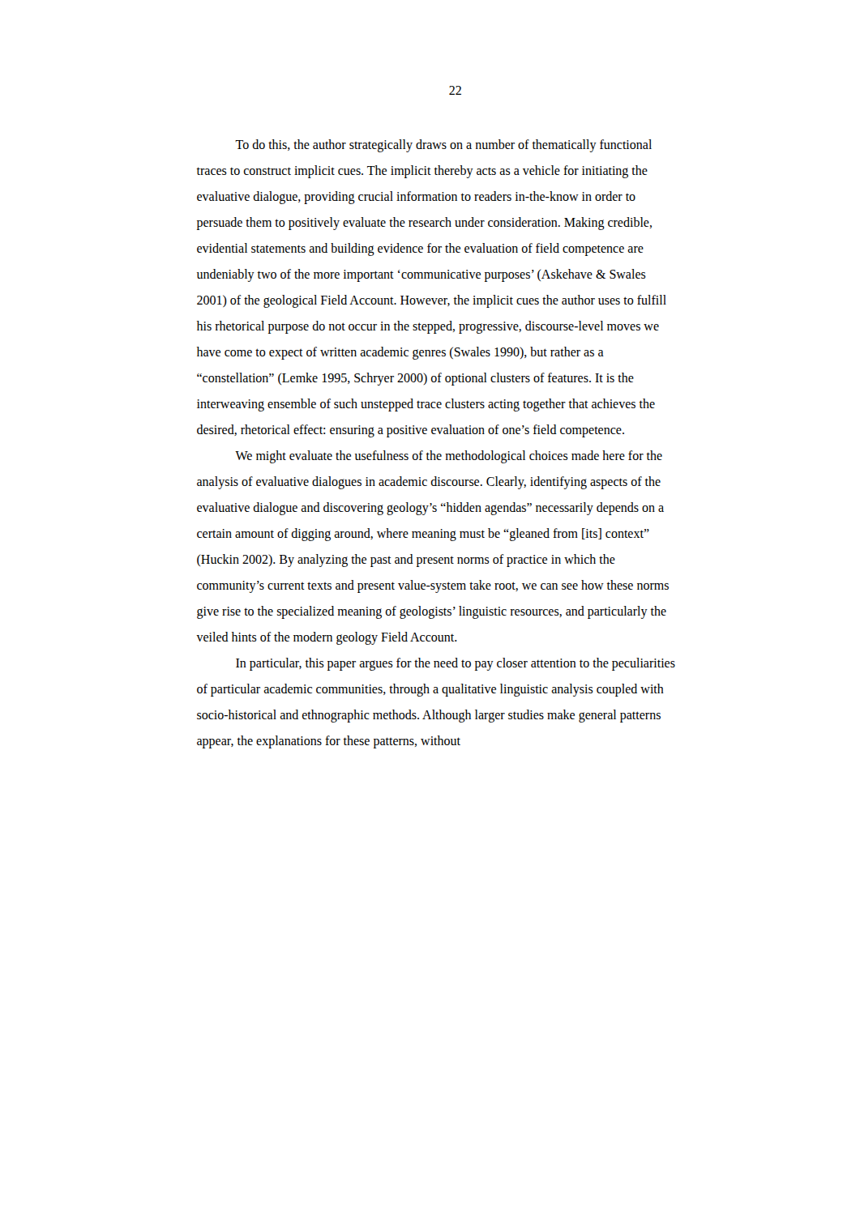22
To do this, the author strategically draws on a number of thematically functional traces to construct implicit cues. The implicit thereby acts as a vehicle for initiating the evaluative dialogue, providing crucial information to readers in-the-know in order to persuade them to positively evaluate the research under consideration. Making credible, evidential statements and building evidence for the evaluation of field competence are undeniably two of the more important ‘communicative purposes’ (Askehave & Swales 2001) of the geological Field Account. However, the implicit cues the author uses to fulfill his rhetorical purpose do not occur in the stepped, progressive, discourse-level moves we have come to expect of written academic genres (Swales 1990), but rather as a “constellation” (Lemke 1995, Schryer 2000) of optional clusters of features. It is the interweaving ensemble of such unstepped trace clusters acting together that achieves the desired, rhetorical effect: ensuring a positive evaluation of one’s field competence.
We might evaluate the usefulness of the methodological choices made here for the analysis of evaluative dialogues in academic discourse. Clearly, identifying aspects of the evaluative dialogue and discovering geology’s “hidden agendas” necessarily depends on a certain amount of digging around, where meaning must be “gleaned from [its] context” (Huckin 2002). By analyzing the past and present norms of practice in which the community’s current texts and present value-system take root, we can see how these norms give rise to the specialized meaning of geologists’ linguistic resources, and particularly the veiled hints of the modern geology Field Account.
In particular, this paper argues for the need to pay closer attention to the peculiarities of particular academic communities, through a qualitative linguistic analysis coupled with socio-historical and ethnographic methods. Although larger studies make general patterns appear, the explanations for these patterns, without